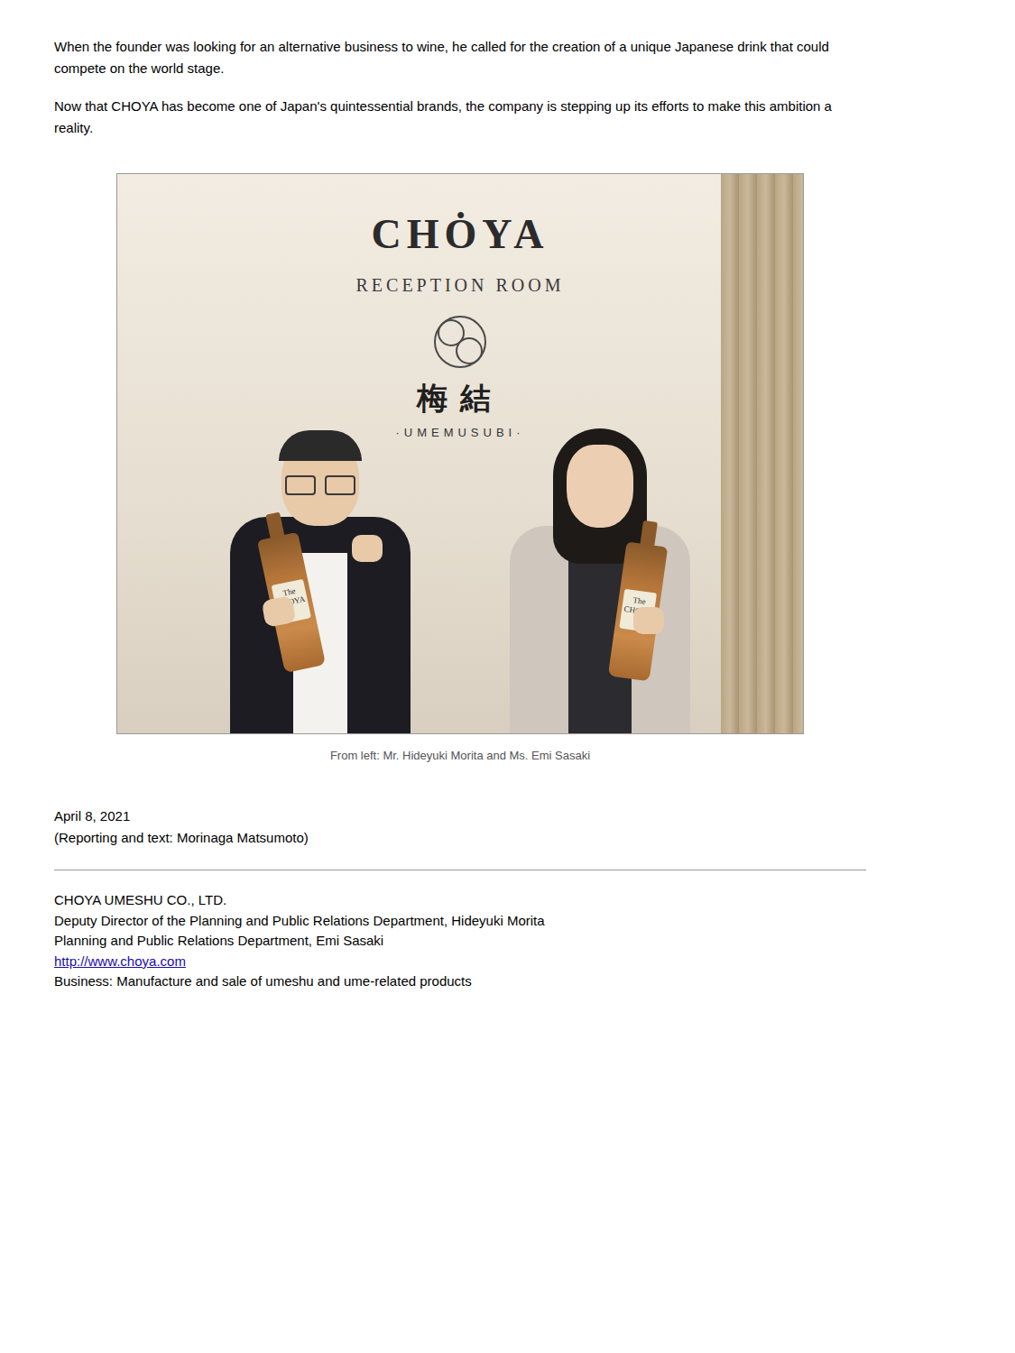When the founder was looking for an alternative business to wine, he called for the creation of a unique Japanese drink that could compete on the world stage.
Now that CHOYA has become one of Japan's quintessential brands, the company is stepping up its efforts to make this ambition a reality.
CHȮYA
RECEPTION ROOM
梅結
·UMEMUSUBI·
The
CHOYA
The
CHOYA
From left: Mr. Hideyuki Morita and Ms. Emi Sasaki
April 8, 2021
(Reporting and text: Morinaga Matsumoto)
CHOYA UMESHU CO., LTD.
Deputy Director of the Planning and Public Relations Department, Hideyuki Morita
Planning and Public Relations Department, Emi Sasaki
http://www.choya.com
Business: Manufacture and sale of umeshu and ume-related products